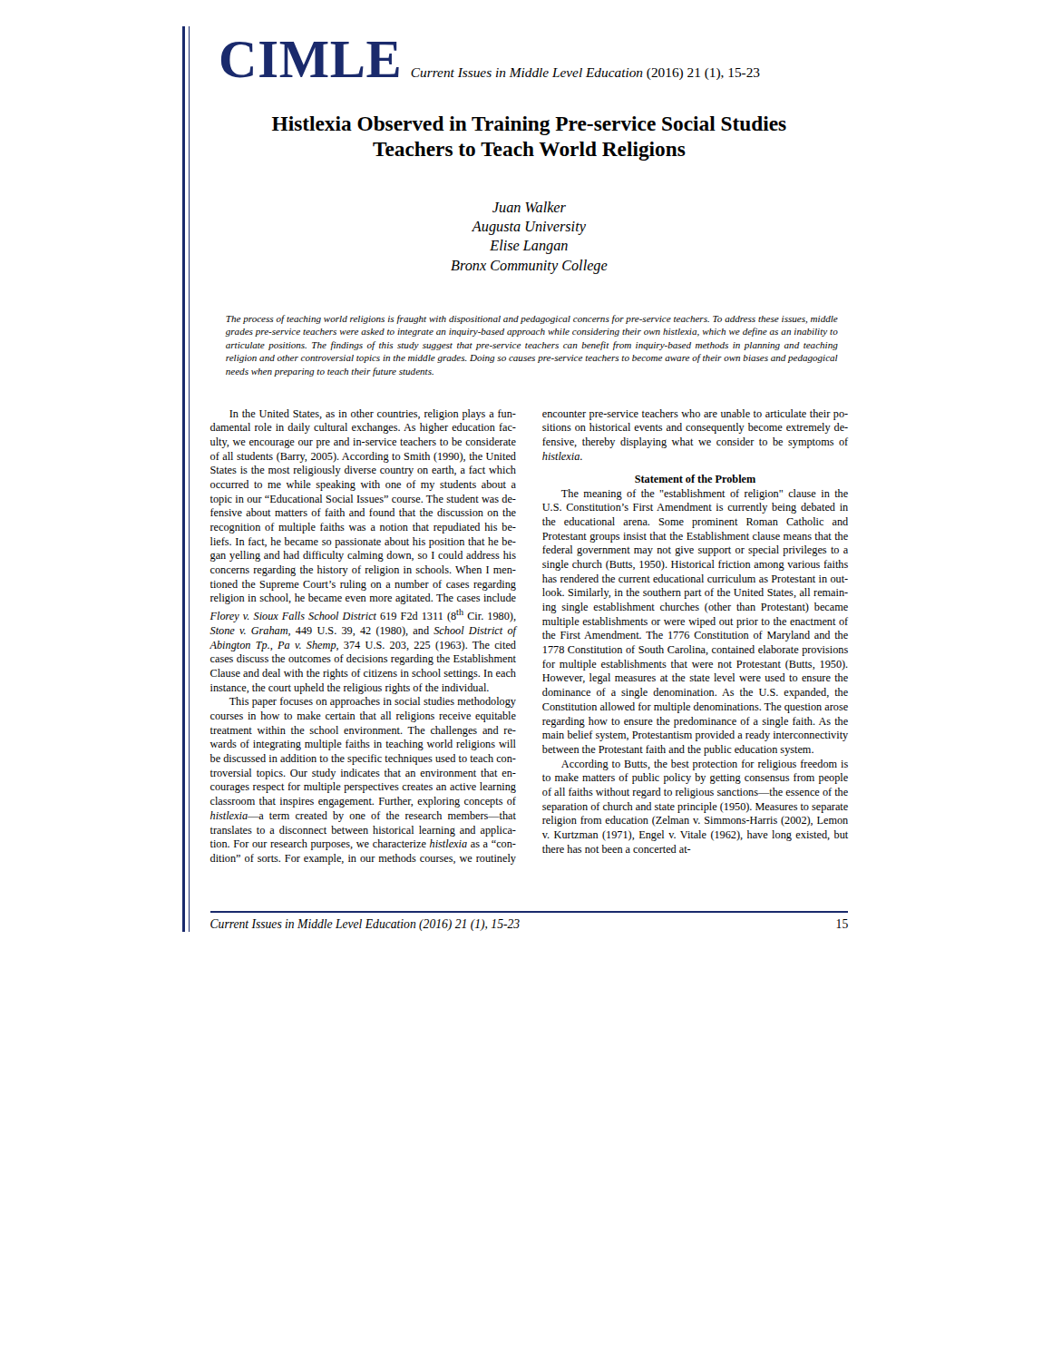CIMLE
Current Issues in Middle Level Education (2016) 21 (1), 15-23
Histlexia Observed in Training Pre-service Social Studies Teachers to Teach World Religions
Juan Walker
Augusta University
Elise Langan
Bronx Community College
The process of teaching world religions is fraught with dispositional and pedagogical concerns for pre-service teachers. To address these issues, middle grades pre-service teachers were asked to integrate an inquiry-based approach while considering their own histlexia, which we define as an inability to articulate positions. The findings of this study suggest that pre-service teachers can benefit from inquiry-based methods in planning and teaching religion and other controversial topics in the middle grades. Doing so causes pre-service teachers to become aware of their own biases and pedagogical needs when preparing to teach their future students.
In the United States, as in other countries, religion plays a fundamental role in daily cultural exchanges. As higher education faculty, we encourage our pre and in-service teachers to be considerate of all students (Barry, 2005). According to Smith (1990), the United States is the most religiously diverse country on earth, a fact which occurred to me while speaking with one of my students about a topic in our “Educational Social Issues” course. The student was defensive about matters of faith and found that the discussion on the recognition of multiple faiths was a notion that repudiated his beliefs. In fact, he became so passionate about his position that he began yelling and had difficulty calming down, so I could address his concerns regarding the history of religion in schools. When I mentioned the Supreme Court’s ruling on a number of cases regarding religion in school, he became even more agitated. The cases include Florey v. Sioux Falls School District 619 F2d 1311 (8th Cir. 1980), Stone v. Graham, 449 U.S. 39, 42 (1980), and School District of Abington Tp., Pa v. Shemp, 374 U.S. 203, 225 (1963). The cited cases discuss the outcomes of decisions regarding the Establishment Clause and deal with the rights of citizens in school settings. In each instance, the court upheld the religious rights of the individual.
This paper focuses on approaches in social studies methodology courses in how to make certain that all religions receive equitable treatment within the school environment. The challenges and rewards of integrating multiple faiths in teaching world religions will be discussed in addition to the specific techniques used to teach controversial topics. Our study indicates that an environment that encourages respect for multiple perspectives creates an active learning classroom that inspires engagement. Further, exploring concepts of histlexia—a term created by one of the research members—that translates to a disconnect between historical learning and application. For our research purposes, we characterize histlexia as a “condition” of sorts. For example, in our methods courses, we routinely encounter pre-service teachers who are unable to articulate their positions on historical events and consequently become extremely defensive, thereby displaying what we consider to be symptoms of histlexia.
Statement of the Problem
The meaning of the "establishment of religion" clause in the U.S. Constitution’s First Amendment is currently being debated in the educational arena. Some prominent Roman Catholic and Protestant groups insist that the Establishment clause means that the federal government may not give support or special privileges to a single church (Butts, 1950). Historical friction among various faiths has rendered the current educational curriculum as Protestant in outlook. Similarly, in the southern part of the United States, all remaining single establishment churches (other than Protestant) became multiple establishments or were wiped out prior to the enactment of the First Amendment. The 1776 Constitution of Maryland and the 1778 Constitution of South Carolina, contained elaborate provisions for multiple establishments that were not Protestant (Butts, 1950). However, legal measures at the state level were used to ensure the dominance of a single denomination. As the U.S. expanded, the Constitution allowed for multiple denominations. The question arose regarding how to ensure the predominance of a single faith. As the main belief system, Protestantism provided a ready interconnectivity between the Protestant faith and the public education system.
According to Butts, the best protection for religious freedom is to make matters of public policy by getting consensus from people of all faiths without regard to religious sanctions—the essence of the separation of church and state principle (1950). Measures to separate religion from education (Zelman v. Simmons-Harris (2002), Lemon v. Kurtzman (1971), Engel v. Vitale (1962), have long existed, but there has not been a concerted at-
Current Issues in Middle Level Education (2016) 21 (1), 15-23
15